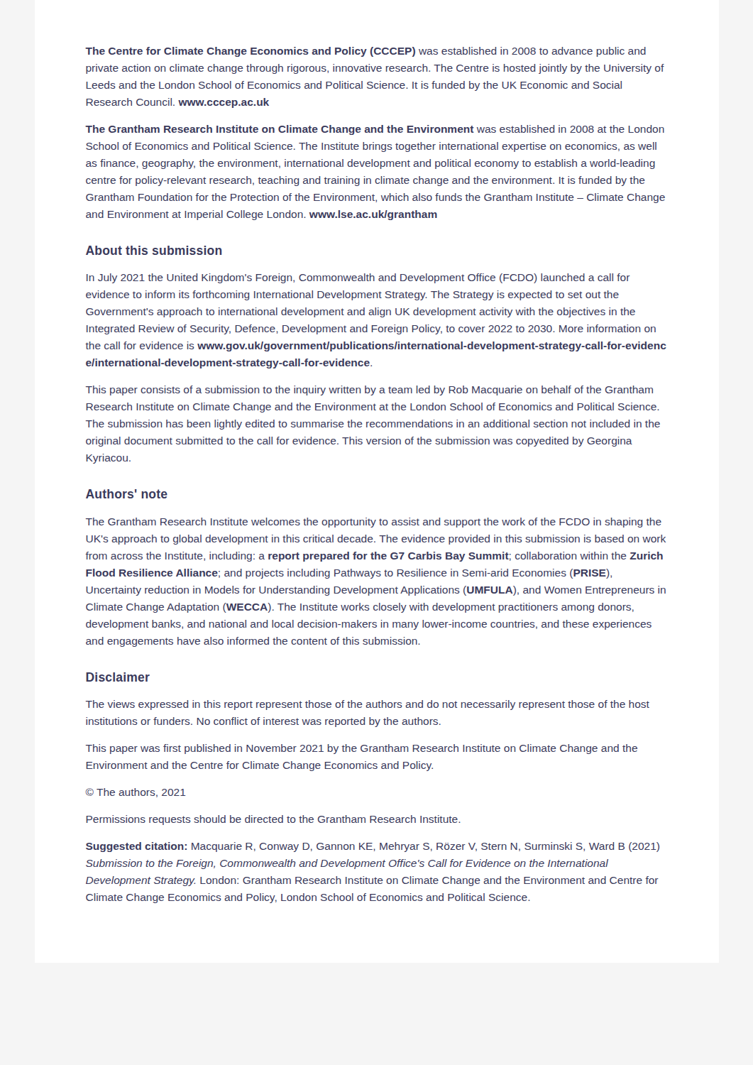The Centre for Climate Change Economics and Policy (CCCEP) was established in 2008 to advance public and private action on climate change through rigorous, innovative research. The Centre is hosted jointly by the University of Leeds and the London School of Economics and Political Science. It is funded by the UK Economic and Social Research Council. www.cccep.ac.uk
The Grantham Research Institute on Climate Change and the Environment was established in 2008 at the London School of Economics and Political Science. The Institute brings together international expertise on economics, as well as finance, geography, the environment, international development and political economy to establish a world-leading centre for policy-relevant research, teaching and training in climate change and the environment. It is funded by the Grantham Foundation for the Protection of the Environment, which also funds the Grantham Institute – Climate Change and Environment at Imperial College London. www.lse.ac.uk/grantham
About this submission
In July 2021 the United Kingdom's Foreign, Commonwealth and Development Office (FCDO) launched a call for evidence to inform its forthcoming International Development Strategy. The Strategy is expected to set out the Government's approach to international development and align UK development activity with the objectives in the Integrated Review of Security, Defence, Development and Foreign Policy, to cover 2022 to 2030. More information on the call for evidence is www.gov.uk/government/publications/international-development-strategy-call-for-evidence/international-development-strategy-call-for-evidence.
This paper consists of a submission to the inquiry written by a team led by Rob Macquarie on behalf of the Grantham Research Institute on Climate Change and the Environment at the London School of Economics and Political Science. The submission has been lightly edited to summarise the recommendations in an additional section not included in the original document submitted to the call for evidence. This version of the submission was copyedited by Georgina Kyriacou.
Authors' note
The Grantham Research Institute welcomes the opportunity to assist and support the work of the FCDO in shaping the UK's approach to global development in this critical decade. The evidence provided in this submission is based on work from across the Institute, including: a report prepared for the G7 Carbis Bay Summit; collaboration within the Zurich Flood Resilience Alliance; and projects including Pathways to Resilience in Semi-arid Economies (PRISE), Uncertainty reduction in Models for Understanding Development Applications (UMFULA), and Women Entrepreneurs in Climate Change Adaptation (WECCA). The Institute works closely with development practitioners among donors, development banks, and national and local decision-makers in many lower-income countries, and these experiences and engagements have also informed the content of this submission.
Disclaimer
The views expressed in this report represent those of the authors and do not necessarily represent those of the host institutions or funders. No conflict of interest was reported by the authors.
This paper was first published in November 2021 by the Grantham Research Institute on Climate Change and the Environment and the Centre for Climate Change Economics and Policy.
© The authors, 2021
Permissions requests should be directed to the Grantham Research Institute.
Suggested citation: Macquarie R, Conway D, Gannon KE, Mehryar S, Rözer V, Stern N, Surminski S, Ward B (2021) Submission to the Foreign, Commonwealth and Development Office's Call for Evidence on the International Development Strategy. London: Grantham Research Institute on Climate Change and the Environment and Centre for Climate Change Economics and Policy, London School of Economics and Political Science.